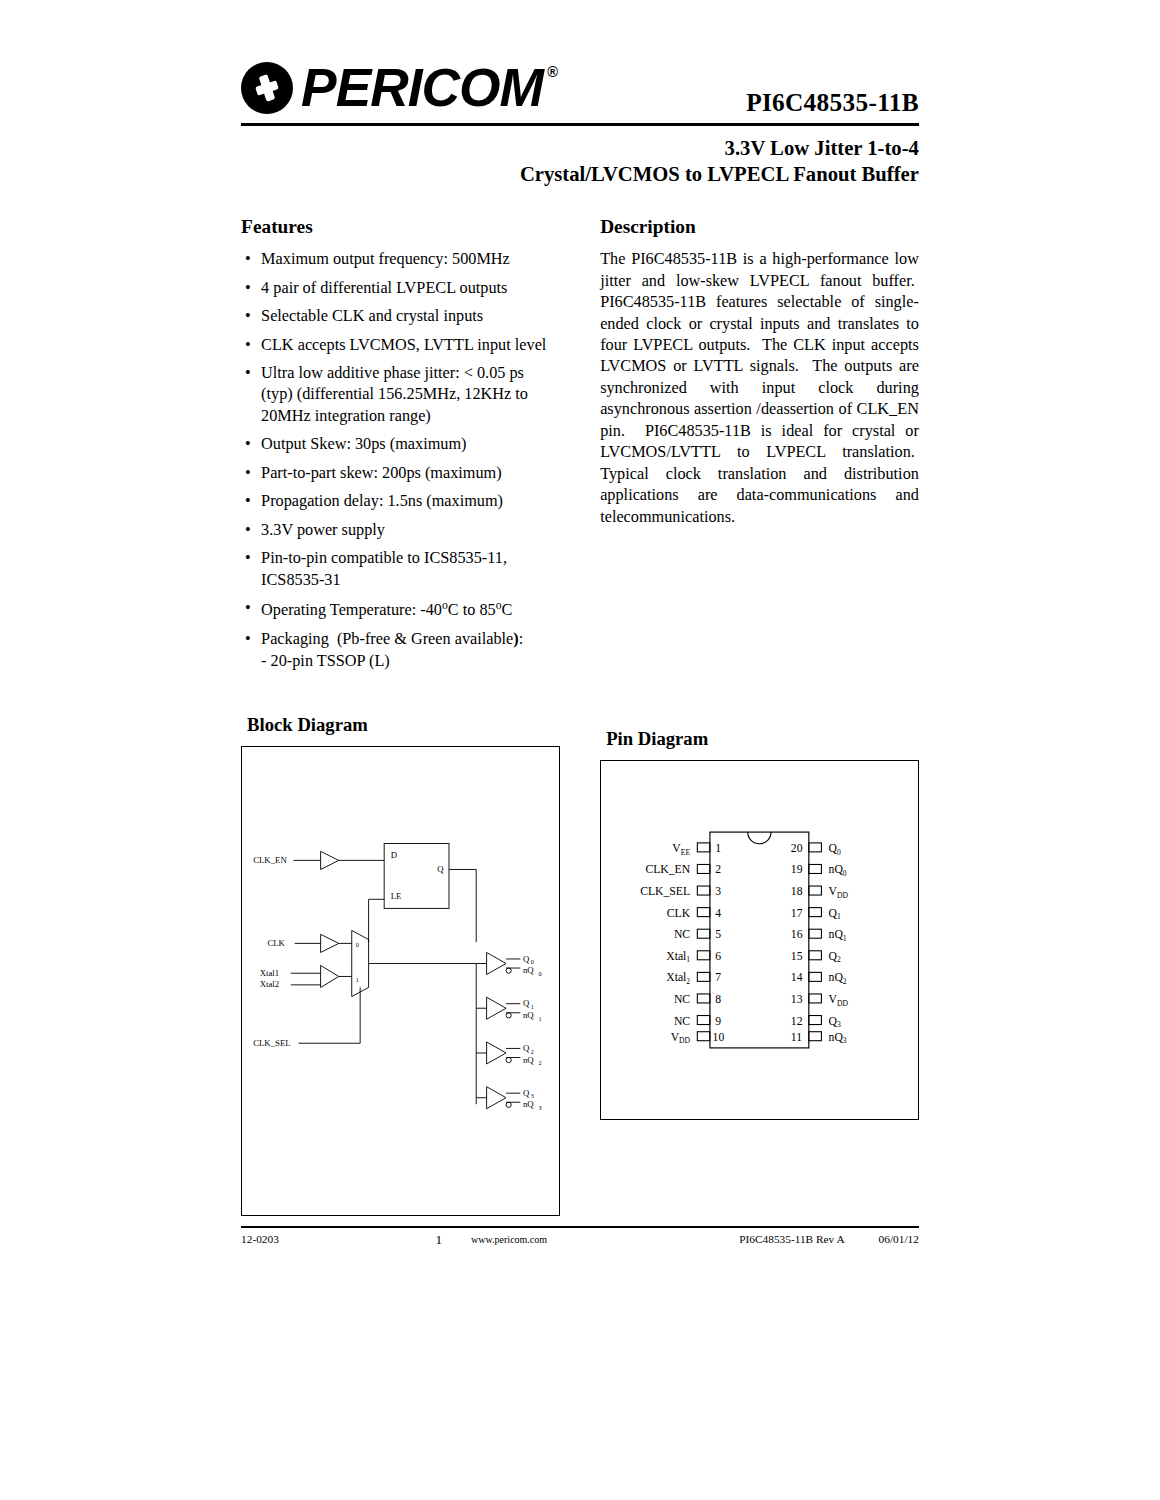PERICOM®
PI6C48535-11B
3.3V Low Jitter 1-to-4
Crystal/LVCMOS to LVPECL Fanout Buffer
Features
Maximum output frequency: 500MHz
4 pair of differential LVPECL outputs
Selectable CLK and crystal inputs
CLK accepts LVCMOS, LVTTL input level
Ultra low additive phase jitter: < 0.05 ps (typ) (differential 156.25MHz, 12KHz to 20MHz integration range)
Output Skew: 30ps (maximum)
Part-to-part skew: 200ps (maximum)
Propagation delay: 1.5ns (maximum)
3.3V power supply
Pin-to-pin compatible to ICS8535-11, ICS8535-31
Operating Temperature: -40oC to 85oC
Packaging (Pb-free & Green available):- 20-pin TSSOP (L)
Description
The PI6C48535-11B is a high-performance low jitter and low-skew LVPECL fanout buffer. PI6C48535-11B features selectable of single-ended clock or crystal inputs and translates to four LVPECL outputs. The CLK input accepts LVCMOS or LVTTL signals. The outputs are synchronized with input clock during asynchronous assertion /deassertion of CLK_EN pin. PI6C48535-11B is ideal for crystal or LVCMOS/LVTTL to LVPECL translation. Typical clock translation and distribution applications are data-communications and telecommunications.
Block Diagram
CLK_EN D Q LE CLK Xtal1 Xtal2 0 1 CLK_SEL Q 0 nQ 0 Q 1 nQ 1 Q 2 nQ 2 Q 3 nQ 3
Pin Diagram
1 2 3 4 5 6 7 8 9 10 20 19 18 17 16 15 14 13 12 11 VEE CLK_EN CLK_SEL CLK NC Xtal1 Xtal2 NC NC VDD Q0 nQ0 VDD Q1 nQ1 Q2 nQ2 VDD Q3 nQ3
12-0203
1 www.pericom.com
PI6C48535-11B Rev A 06/01/12